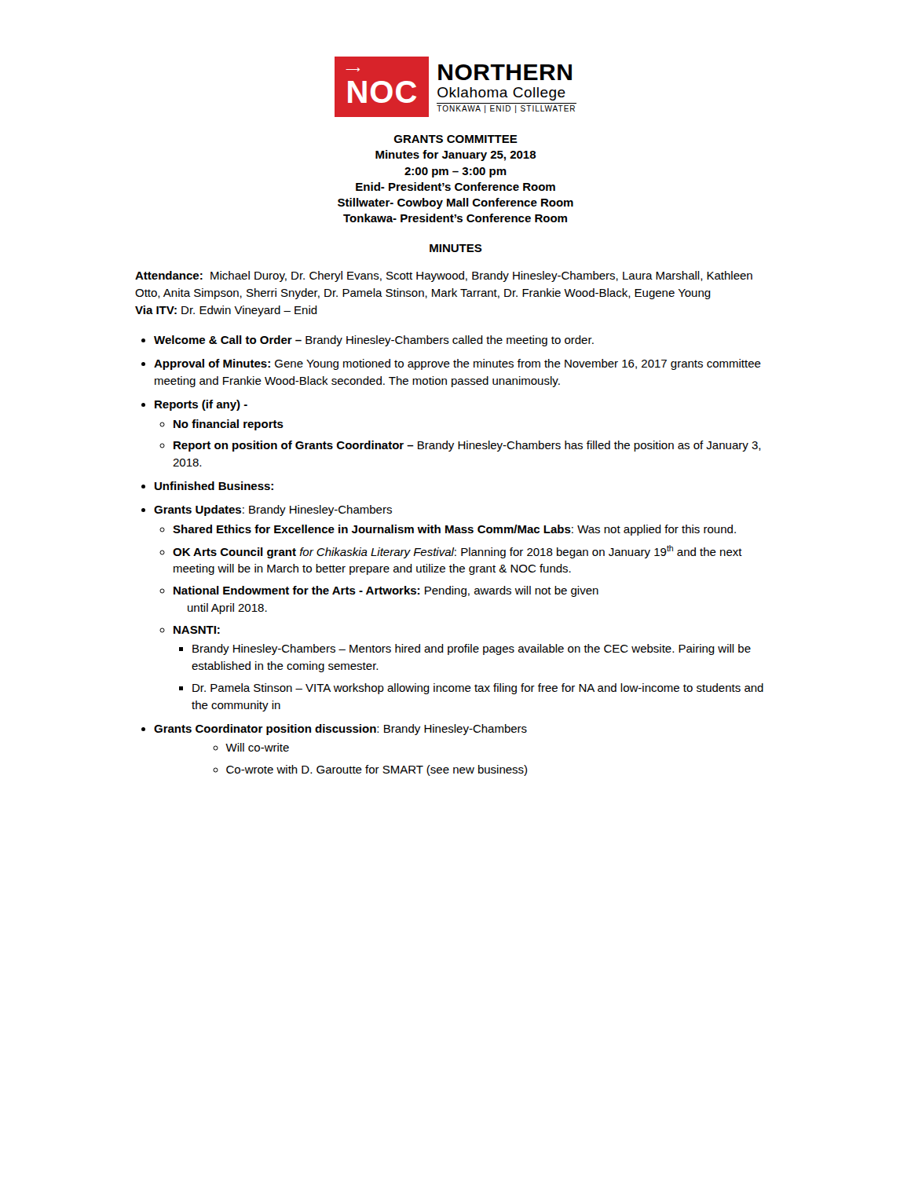⟶NOC
NORTHERN
Oklahoma College
TONKAWA | ENID | STILLWATER
GRANTS COMMITTEE
Minutes for January 25, 2018
2:00 pm – 3:00 pm
Enid- President’s Conference Room
Stillwater- Cowboy Mall Conference Room
Tonkawa- President’s Conference Room
MINUTES
Attendance: Michael Duroy, Dr. Cheryl Evans, Scott Haywood, Brandy Hinesley-Chambers, Laura Marshall, Kathleen Otto, Anita Simpson, Sherri Snyder, Dr. Pamela Stinson, Mark Tarrant, Dr. Frankie Wood-Black, Eugene Young
Via ITV: Dr. Edwin Vineyard – Enid
Welcome & Call to Order – Brandy Hinesley-Chambers called the meeting to order.
Approval of Minutes: Gene Young motioned to approve the minutes from the November 16, 2017 grants committee meeting and Frankie Wood-Black seconded. The motion passed unanimously.
Reports (if any) -
No financial reports
Report on position of Grants Coordinator – Brandy Hinesley-Chambers has filled the position as of January 3, 2018.
Unfinished Business:
Grants Updates: Brandy Hinesley-Chambers
Shared Ethics for Excellence in Journalism with Mass Comm/Mac Labs: Was not applied for this round.
OK Arts Council grant for Chikaskia Literary Festival: Planning for 2018 began on January 19th and the next meeting will be in March to better prepare and utilize the grant & NOC funds.
National Endowment for the Arts - Artworks: Pending, awards will not be given
until April 2018.
NASNTI:
Brandy Hinesley-Chambers – Mentors hired and profile pages available on the CEC website. Pairing will be established in the coming semester.
Dr. Pamela Stinson – VITA workshop allowing income tax filing for free for NA and low-income to students and the community in
Grants Coordinator position discussion: Brandy Hinesley-Chambers
Will co-write
Co-wrote with D. Garoutte for SMART (see new business)